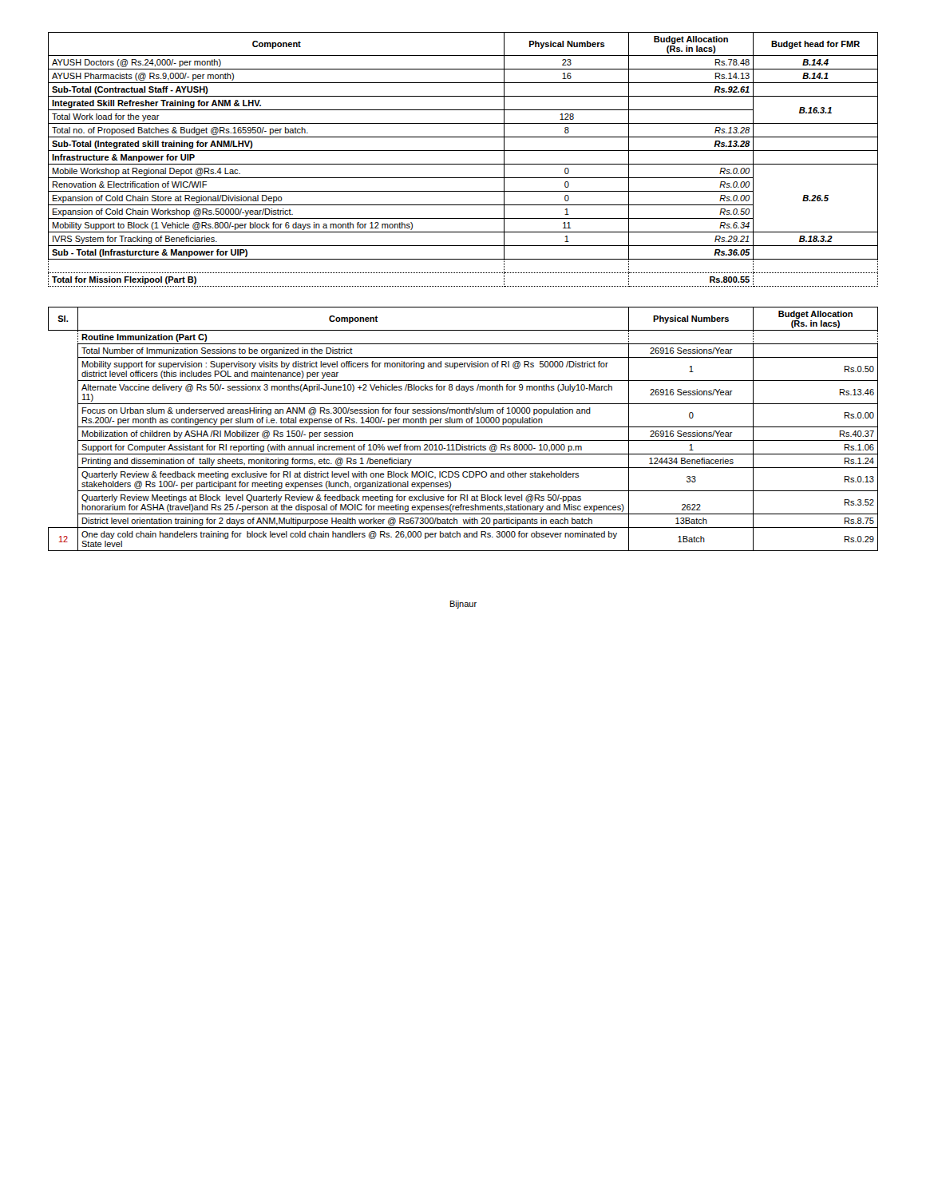| Component | Physical Numbers | Budget Allocation (Rs. in lacs) | Budget head for FMR |
| --- | --- | --- | --- |
| AYUSH Doctors (@ Rs.24,000/- per month) | 23 | Rs.78.48 | B.14.4 |
| AYUSH Pharmacists (@ Rs.9,000/- per month) | 16 | Rs.14.13 | B.14.1 |
| Sub-Total (Contractual Staff - AYUSH) | | Rs.92.61 | |
| Integrated Skill Refresher Training for ANM & LHV. | | | B.16.3.1 |
| Total Work load for the year | 128 | |
| Total no. of Proposed Batches & Budget @Rs.165950/- per batch. | 8 | Rs.13.28 | |
| Sub-Total (Integrated skill training for ANM/LHV) | | Rs.13.28 | |
| Infrastructure & Manpower for UIP | | | |
| Mobile Workshop at Regional Depot @Rs.4 Lac. | 0 | Rs.0.00 | B.26.5 |
| Renovation & Electrification of WIC/WIF | 0 | Rs.0.00 |
| Expansion of Cold Chain Store at Regional/Divisional Depo | 0 | Rs.0.00 |
| Expansion of Cold Chain Workshop @Rs.50000/-year/District. | 1 | Rs.0.50 |
| Mobility Support to Block (1 Vehicle @Rs.800/-per block for 6 days in a month for 12 months) | 11 | Rs.6.34 |
| IVRS System for Tracking of Beneficiaries. | 1 | Rs.29.21 | B.18.3.2 |
| Sub - Total (Infrasturcture & Manpower for UIP) | | Rs.36.05 | |
| Total for Mission Flexipool (Part B) | | Rs.800.55 | |
| Sl. | Component | Physical Numbers | Budget Allocation (Rs. in lacs) |
| --- | --- | --- | --- |
| | Routine Immunization (Part C) | | |
| | Total Number of Immunization Sessions to be organized in the District | 26916 Sessions/Year | |
| | Mobility support for supervision : Supervisory visits by district level officers for monitoring and supervision of RI @ Rs 50000 /District for district level officers (this includes POL and maintenance) per year | 1 | Rs.0.50 |
| | Alternate Vaccine delivery @ Rs 50/- sessionx 3 months(April-June10) +2 Vehicles /Blocks for 8 days /month for 9 months (July10-March 11) | 26916 Sessions/Year | Rs.13.46 |
| | Focus on Urban slum & underserved areasHiring an ANM @ Rs.300/session for four sessions/month/slum of 10000 population and Rs.200/- per month as contingency per slum of i.e. total expense of Rs. 1400/- per month per slum of 10000 population | 0 | Rs.0.00 |
| | Mobilization of children by ASHA /RI Mobilizer @ Rs 150/- per session | 26916 Sessions/Year | Rs.40.37 |
| | Support for Computer Assistant for RI reporting (with annual increment of 10% wef from 2010-11Districts @ Rs 8000- 10,000 p.m | 1 | Rs.1.06 |
| | Printing and dissemination of tally sheets, monitoring forms, etc. @ Rs 1 /beneficiary | 124434 Benefiaceries | Rs.1.24 |
| | Quarterly Review & feedback meeting exclusive for RI at district level with one Block MOIC, ICDS CDPO and other stakeholders stakeholders @ Rs 100/- per participant for meeting expenses (lunch, organizational expenses) | 33 | Rs.0.13 |
| | Quarterly Review Meetings at Block level Quarterly Review & feedback meeting for exclusive for RI at Block level @Rs 50/-ppas honorarium for ASHA (travel)and Rs 25 /-person at the disposal of MOIC for meeting expenses(refreshments,stationary and Misc expences) | 2622 | Rs.3.52 |
| | District level orientation training for 2 days of ANM,Multipurpose Health worker @ Rs67300/batch with 20 participants in each batch | 13Batch | Rs.8.75 |
| 12 | One day cold chain handelers training for block level cold chain handlers @ Rs. 26,000 per batch and Rs. 3000 for obsever nominated by State level | 1Batch | Rs.0.29 |
Bijnaur